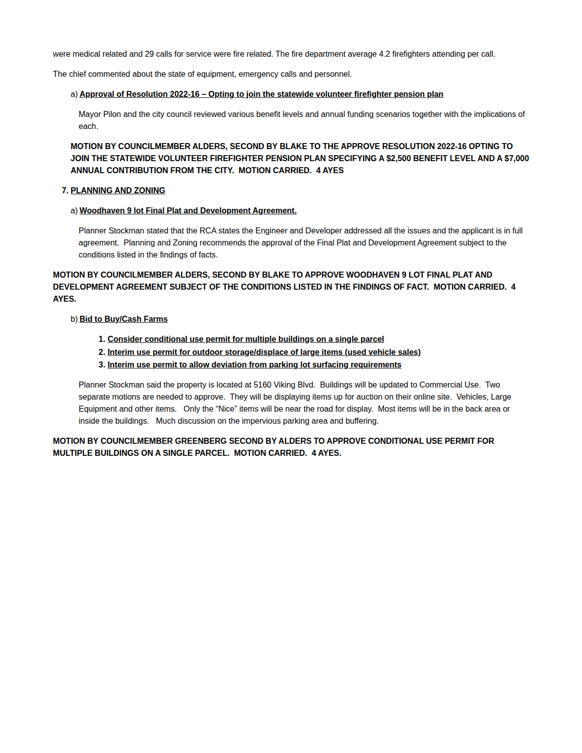were medical related and 29 calls for service were fire related. The fire department average 4.2 firefighters attending per call.
The chief commented about the state of equipment, emergency calls and personnel.
a) Approval of Resolution 2022-16 – Opting to join the statewide volunteer firefighter pension plan
Mayor Pilon and the city council reviewed various benefit levels and annual funding scenarios together with the implications of each.
MOTION BY COUNCILMEMBER ALDERS, SECOND BY BLAKE TO THE APPROVE RESOLUTION 2022-16 OPTING TO JOIN THE STATEWIDE VOLUNTEER FIREFIGHTER PENSION PLAN SPECIFYING A $2,500 BENEFIT LEVEL AND A $7,000 ANNUAL CONTRIBUTION FROM THE CITY. MOTION CARRIED. 4 AYES
7. PLANNING AND ZONING
a) Woodhaven 9 lot Final Plat and Development Agreement.
Planner Stockman stated that the RCA states the Engineer and Developer addressed all the issues and the applicant is in full agreement. Planning and Zoning recommends the approval of the Final Plat and Development Agreement subject to the conditions listed in the findings of facts.
MOTION BY COUNCILMEMBER ALDERS, SECOND BY BLAKE TO APPROVE WOODHAVEN 9 LOT FINAL PLAT AND DEVELOPMENT AGREEMENT SUBJECT OF THE CONDITIONS LISTED IN THE FINDINGS OF FACT. MOTION CARRIED. 4 AYES.
b) Bid to Buy/Cash Farms
Consider conditional use permit for multiple buildings on a single parcel
Interim use permit for outdoor storage/displace of large items (used vehicle sales)
Interim use permit to allow deviation from parking lot surfacing requirements
Planner Stockman said the property is located at 5160 Viking Blvd. Buildings will be updated to Commercial Use. Two separate motions are needed to approve. They will be displaying items up for auction on their online site. Vehicles, Large Equipment and other items. Only the “Nice” items will be near the road for display. Most items will be in the back area or inside the buildings. Much discussion on the impervious parking area and buffering.
MOTION BY COUNCILMEMBER GREENBERG SECOND BY ALDERS TO APPROVE CONDITIONAL USE PERMIT FOR MULTIPLE BUILDINGS ON A SINGLE PARCEL. MOTION CARRIED. 4 AYES.